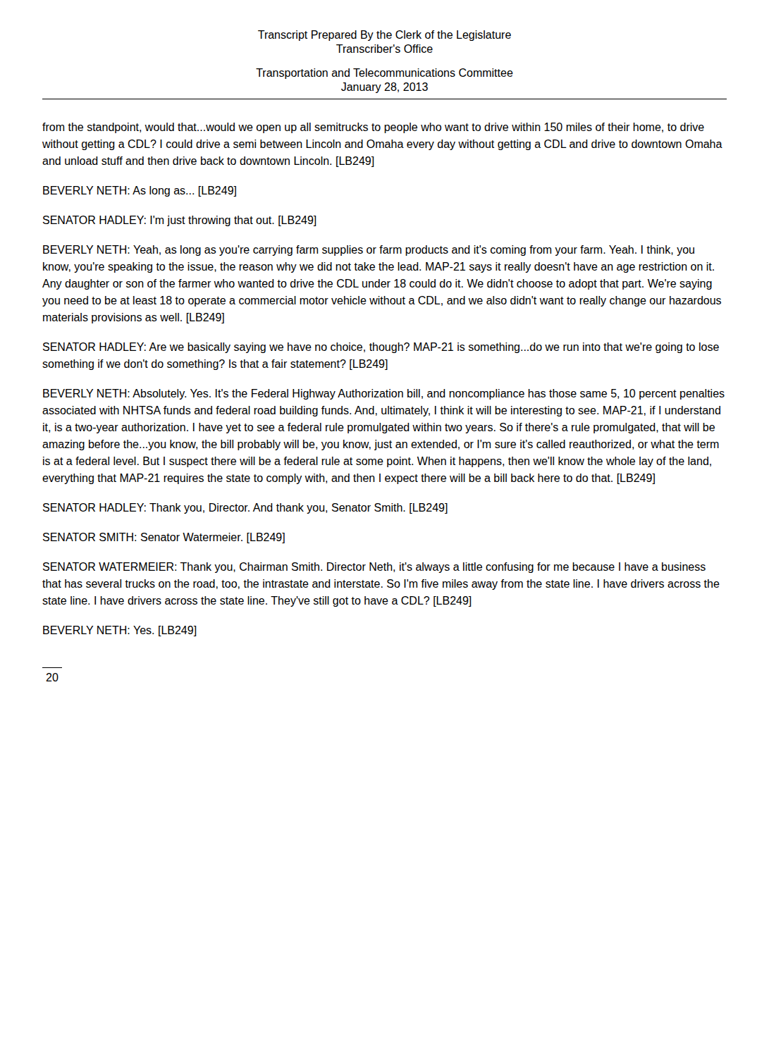Transcript Prepared By the Clerk of the Legislature
Transcriber's Office
Transportation and Telecommunications Committee
January 28, 2013
from the standpoint, would that...would we open up all semitrucks to people who want to drive within 150 miles of their home, to drive without getting a CDL? I could drive a semi between Lincoln and Omaha every day without getting a CDL and drive to downtown Omaha and unload stuff and then drive back to downtown Lincoln. [LB249]
BEVERLY NETH: As long as... [LB249]
SENATOR HADLEY: I'm just throwing that out. [LB249]
BEVERLY NETH: Yeah, as long as you're carrying farm supplies or farm products and it's coming from your farm. Yeah. I think, you know, you're speaking to the issue, the reason why we did not take the lead. MAP-21 says it really doesn't have an age restriction on it. Any daughter or son of the farmer who wanted to drive the CDL under 18 could do it. We didn't choose to adopt that part. We're saying you need to be at least 18 to operate a commercial motor vehicle without a CDL, and we also didn't want to really change our hazardous materials provisions as well. [LB249]
SENATOR HADLEY: Are we basically saying we have no choice, though? MAP-21 is something...do we run into that we're going to lose something if we don't do something? Is that a fair statement? [LB249]
BEVERLY NETH: Absolutely. Yes. It's the Federal Highway Authorization bill, and noncompliance has those same 5, 10 percent penalties associated with NHTSA funds and federal road building funds. And, ultimately, I think it will be interesting to see. MAP-21, if I understand it, is a two-year authorization. I have yet to see a federal rule promulgated within two years. So if there's a rule promulgated, that will be amazing before the...you know, the bill probably will be, you know, just an extended, or I'm sure it's called reauthorized, or what the term is at a federal level. But I suspect there will be a federal rule at some point. When it happens, then we'll know the whole lay of the land, everything that MAP-21 requires the state to comply with, and then I expect there will be a bill back here to do that. [LB249]
SENATOR HADLEY: Thank you, Director. And thank you, Senator Smith. [LB249]
SENATOR SMITH: Senator Watermeier. [LB249]
SENATOR WATERMEIER: Thank you, Chairman Smith. Director Neth, it's always a little confusing for me because I have a business that has several trucks on the road, too, the intrastate and interstate. So I'm five miles away from the state line. I have drivers across the state line. I have drivers across the state line. They've still got to have a CDL? [LB249]
BEVERLY NETH: Yes. [LB249]
20